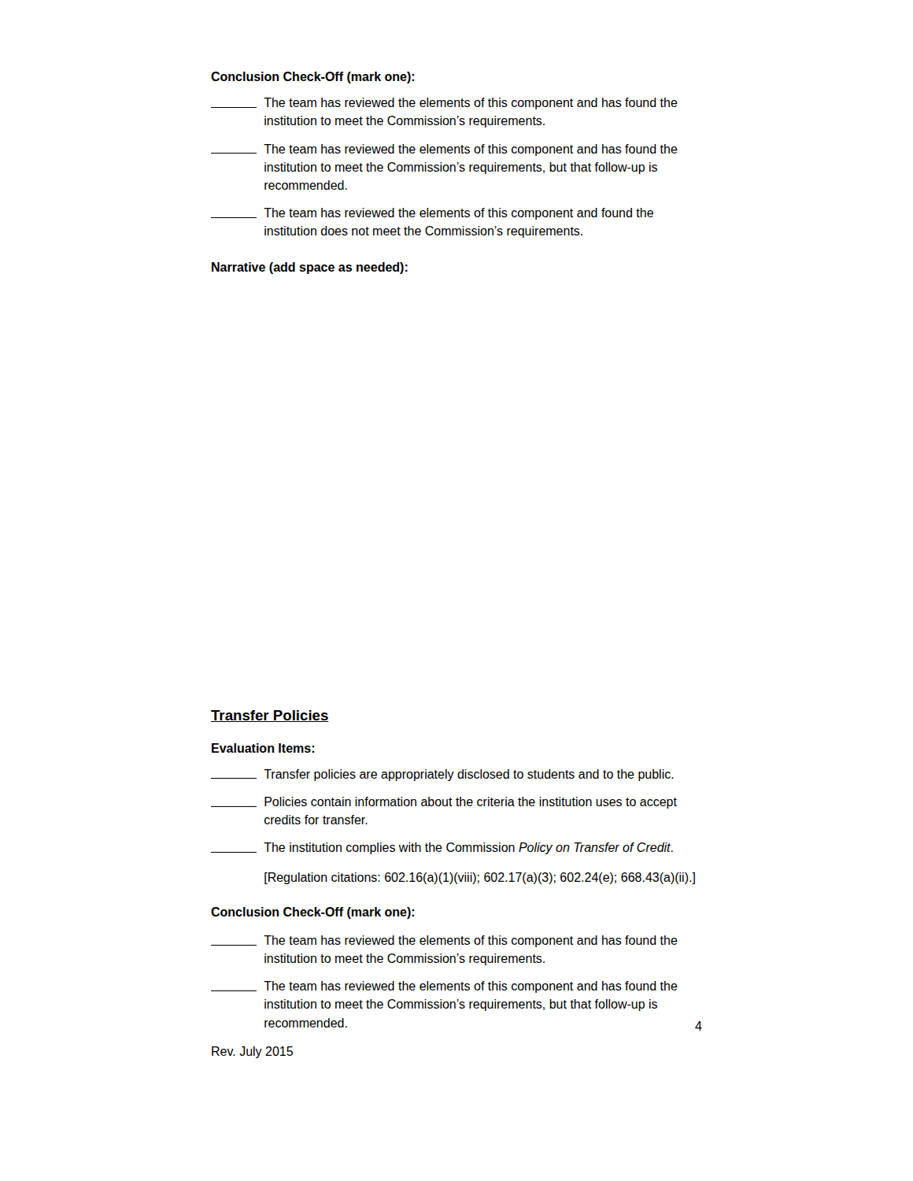Conclusion Check-Off (mark one):
The team has reviewed the elements of this component and has found the institution to meet the Commission’s requirements.
The team has reviewed the elements of this component and has found the institution to meet the Commission’s requirements, but that follow-up is recommended.
The team has reviewed the elements of this component and found the institution does not meet the Commission’s requirements.
Narrative (add space as needed):
Transfer Policies
Evaluation Items:
Transfer policies are appropriately disclosed to students and to the public.
Policies contain information about the criteria the institution uses to accept credits for transfer.
The institution complies with the Commission Policy on Transfer of Credit.
[Regulation citations: 602.16(a)(1)(viii); 602.17(a)(3); 602.24(e); 668.43(a)(ii).]
Conclusion Check-Off (mark one):
The team has reviewed the elements of this component and has found the institution to meet the Commission’s requirements.
The team has reviewed the elements of this component and has found the institution to meet the Commission’s requirements, but that follow-up is recommended.
4
Rev. July 2015